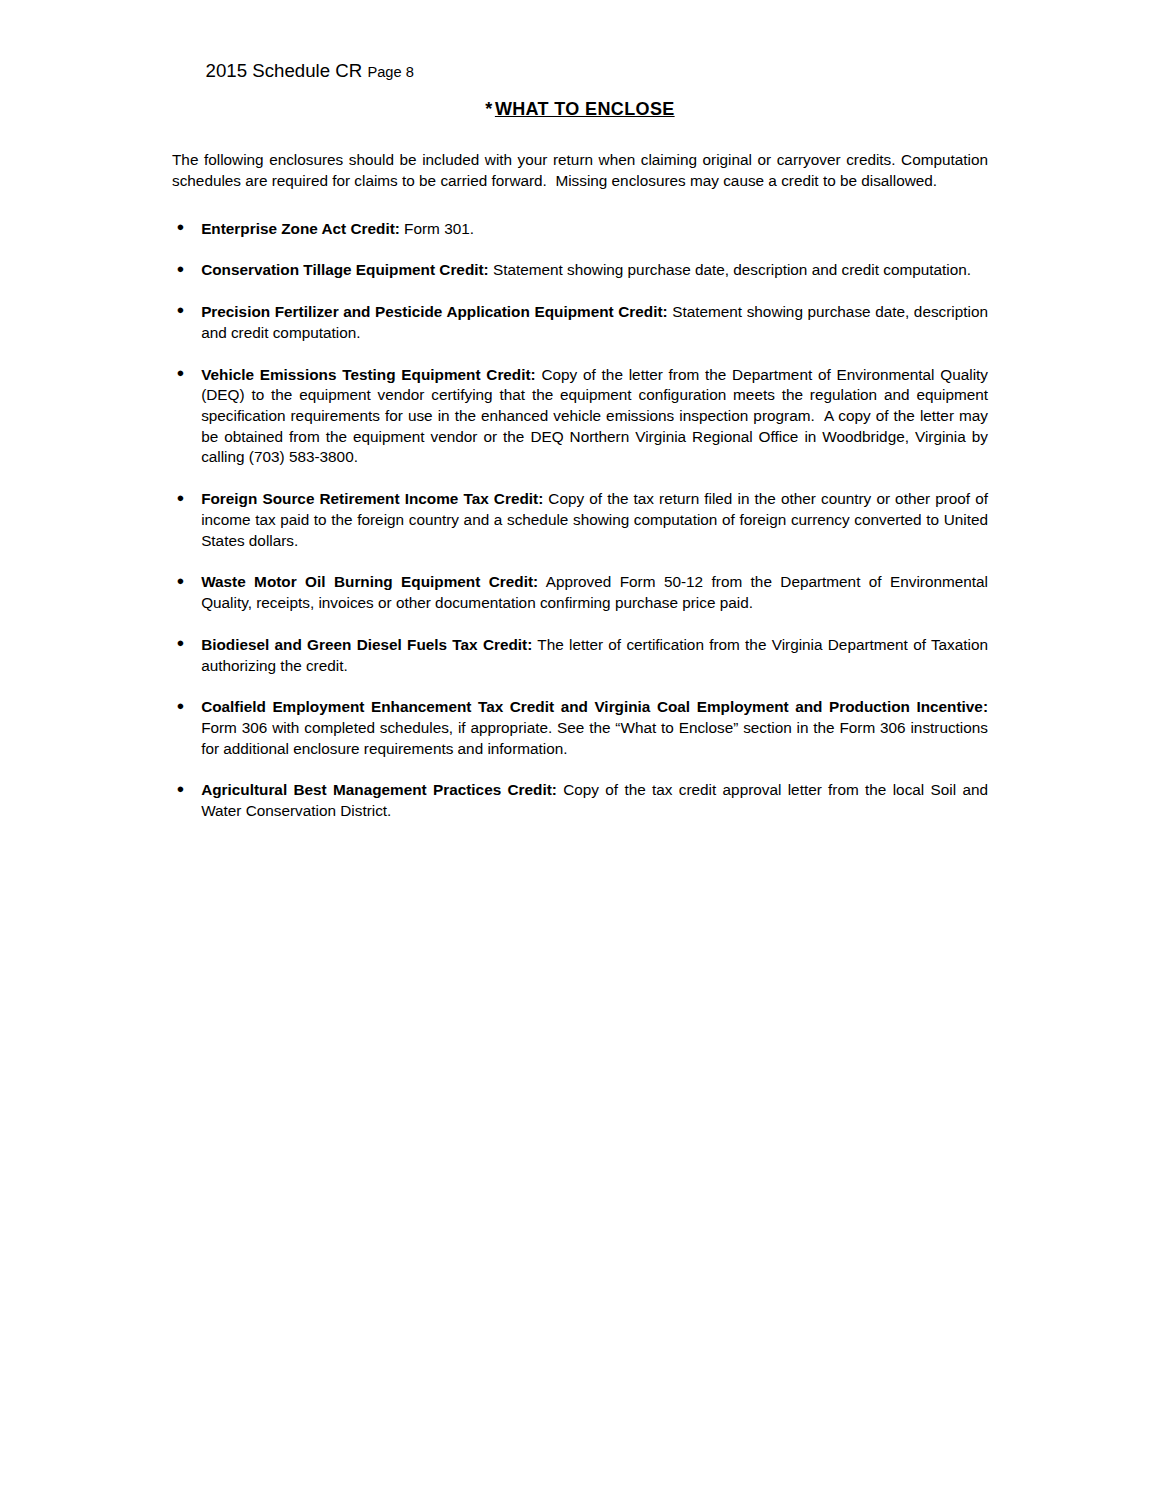2015 Schedule CR Page 8
*WHAT TO ENCLOSE
The following enclosures should be included with your return when claiming original or carryover credits. Computation schedules are required for claims to be carried forward. Missing enclosures may cause a credit to be disallowed.
Enterprise Zone Act Credit: Form 301.
Conservation Tillage Equipment Credit: Statement showing purchase date, description and credit computation.
Precision Fertilizer and Pesticide Application Equipment Credit: Statement showing purchase date, description and credit computation.
Vehicle Emissions Testing Equipment Credit: Copy of the letter from the Department of Environmental Quality (DEQ) to the equipment vendor certifying that the equipment configuration meets the regulation and equipment specification requirements for use in the enhanced vehicle emissions inspection program. A copy of the letter may be obtained from the equipment vendor or the DEQ Northern Virginia Regional Office in Woodbridge, Virginia by calling (703) 583-3800.
Foreign Source Retirement Income Tax Credit: Copy of the tax return filed in the other country or other proof of income tax paid to the foreign country and a schedule showing computation of foreign currency converted to United States dollars.
Waste Motor Oil Burning Equipment Credit: Approved Form 50-12 from the Department of Environmental Quality, receipts, invoices or other documentation confirming purchase price paid.
Biodiesel and Green Diesel Fuels Tax Credit: The letter of certification from the Virginia Department of Taxation authorizing the credit.
Coalfield Employment Enhancement Tax Credit and Virginia Coal Employment and Production Incentive: Form 306 with completed schedules, if appropriate. See the “What to Enclose” section in the Form 306 instructions for additional enclosure requirements and information.
Agricultural Best Management Practices Credit: Copy of the tax credit approval letter from the local Soil and Water Conservation District.